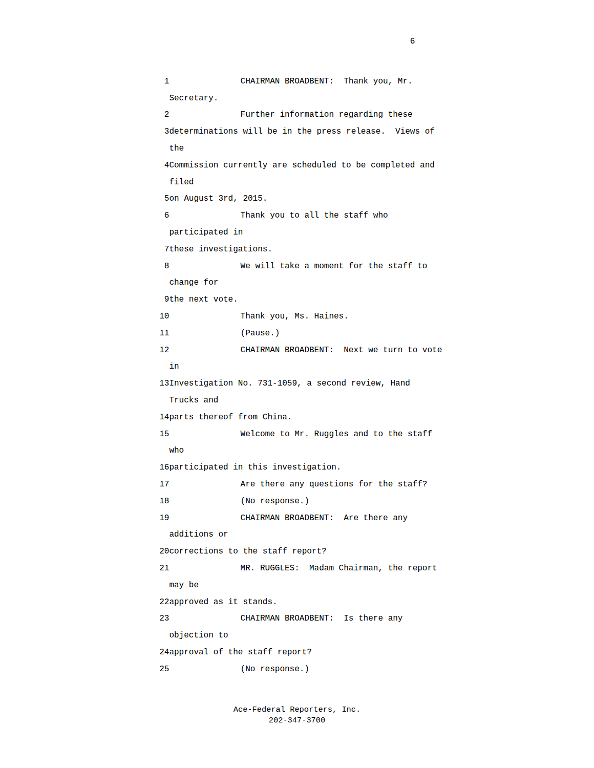6
| 1 | CHAIRMAN BROADBENT: Thank you, Mr. Secretary. |
| 2 | Further information regarding these |
| 3 | determinations will be in the press release. Views of the |
| 4 | Commission currently are scheduled to be completed and filed |
| 5 | on August 3rd, 2015. |
| 6 | Thank you to all the staff who participated in |
| 7 | these investigations. |
| 8 | We will take a moment for the staff to change for |
| 9 | the next vote. |
| 10 | Thank you, Ms. Haines. |
| 11 | (Pause.) |
| 12 | CHAIRMAN BROADBENT: Next we turn to vote in |
| 13 | Investigation No. 731-1059, a second review, Hand Trucks and |
| 14 | parts thereof from China. |
| 15 | Welcome to Mr. Ruggles and to the staff who |
| 16 | participated in this investigation. |
| 17 | Are there any questions for the staff? |
| 18 | (No response.) |
| 19 | CHAIRMAN BROADBENT: Are there any additions or |
| 20 | corrections to the staff report? |
| 21 | MR. RUGGLES: Madam Chairman, the report may be |
| 22 | approved as it stands. |
| 23 | CHAIRMAN BROADBENT: Is there any objection to |
| 24 | approval of the staff report? |
| 25 | (No response.) |
Ace-Federal Reporters, Inc.
202-347-3700